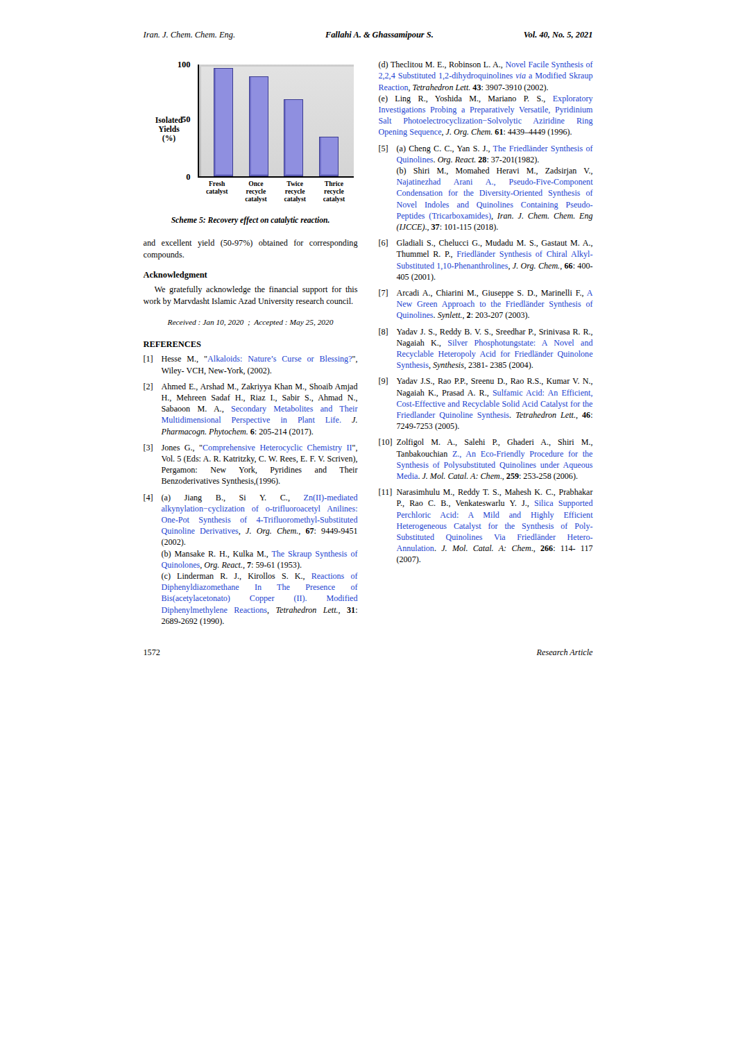Iran. J. Chem. Chem. Eng.
Fallahi A. & Ghassamipour S.
Vol. 40, No. 5, 2021
100
50
0
Isolated
Yields
(%)
Fresh
catalyst Once
recycle
catalyst Twice
recycle
catalyst Thrice
recycle
catalyst
Scheme 5: Recovery effect on catalytic reaction.
and excellent yield (50-97%) obtained for corresponding compounds.
Acknowledgment
We gratefully acknowledge the financial support for this work by Marvdasht Islamic Azad University research council.
Received : Jan 10, 2020 ; Accepted : May 25, 2020
REFERENCES
[1] Hesse M., "Alkaloids: Nature’s Curse or Blessing?", Wiley- VCH, New-York, (2002).
[2] Ahmed E., Arshad M., Zakriyya Khan M., Shoaib Amjad H., Mehreen Sadaf H., Riaz I., Sabir S., Ahmad N., Sabaoon M. A., Secondary Metabolites and Their Multidimensional Perspective in Plant Life. J. Pharmacogn. Phytochem. 6: 205-214 (2017).
[3] Jones G., "Comprehensive Heterocyclic Chemistry II", Vol. 5 (Eds: A. R. Katritzky, C. W. Rees, E. F. V. Scriven), Pergamon: New York, Pyridines and Their Benzoderivatives Synthesis,(1996).
[4] (a) Jiang B., Si Y. C., Zn(II)-mediated alkynylation−cyclization of o-trifluoroacetyl Anilines: One-Pot Synthesis of 4-Trifluoromethyl-Substituted Quinoline Derivatives, J. Org. Chem., 67: 9449-9451 (2002).
(b) Mansake R. H., Kulka M., The Skraup Synthesis of Quinolones, Org. React., 7: 59-61 (1953).
(c) Linderman R. J., Kirollos S. K., Reactions of Diphenyldiazomethane In The Presence of Bis(acetylacetonato) Copper (II). Modified Diphenylmethylene Reactions, Tetrahedron Lett., 31: 2689-2692 (1990).
(d) Theclitou M. E., Robinson L. A., Novel Facile Synthesis of 2,2,4 Substituted 1,2-dihydroquinolines via a Modified Skraup Reaction, Tetrahedron Lett. 43: 3907-3910 (2002).
(e) Ling R., Yoshida M., Mariano P. S., Exploratory Investigations Probing a Preparatively Versatile, Pyridinium Salt Photoelectrocyclization−Solvolytic Aziridine Ring Opening Sequence, J. Org. Chem. 61: 4439–4449 (1996).
[5] (a) Cheng C. C., Yan S. J., The Friedländer Synthesis of Quinolines. Org. React. 28: 37-201(1982).
(b) Shiri M., Momahed Heravi M., Zadsirjan V., Najatinezhad Arani A., Pseudo-Five-Component Condensation for the Diversity-Oriented Synthesis of Novel Indoles and Quinolines Containing Pseudo-Peptides (Tricarboxamides), Iran. J. Chem. Chem. Eng (IJCCE)., 37: 101-115 (2018).
[6] Gladiali S., Chelucci G., Mudadu M. S., Gastaut M. A., Thummel R. P., Friedländer Synthesis of Chiral Alkyl-Substituted 1,10-Phenanthrolines, J. Org. Chem., 66: 400-405 (2001).
[7] Arcadi A., Chiarini M., Giuseppe S. D., Marinelli F., A New Green Approach to the Friedländer Synthesis of Quinolines. Synlett., 2: 203-207 (2003).
[8] Yadav J. S., Reddy B. V. S., Sreedhar P., Srinivasa R. R., Nagaiah K., Silver Phosphotungstate: A Novel and Recyclable Heteropoly Acid for Friedländer Quinolone Synthesis, Synthesis, 2381- 2385 (2004).
[9] Yadav J.S., Rao P.P., Sreenu D., Rao R.S., Kumar V. N., Nagaiah K., Prasad A. R., Sulfamic Acid: An Efficient, Cost-Effective and Recyclable Solid Acid Catalyst for the Friedlander Quinoline Synthesis. Tetrahedron Lett., 46: 7249-7253 (2005).
[10] Zolfigol M. A., Salehi P., Ghaderi A., Shiri M., Tanbakouchian Z., An Eco-Friendly Procedure for the Synthesis of Polysubstituted Quinolines under Aqueous Media. J. Mol. Catal. A: Chem., 259: 253-258 (2006).
[11] Narasimhulu M., Reddy T. S., Mahesh K. C., Prabhakar P., Rao C. B., Venkateswarlu Y. J., Silica Supported Perchloric Acid: A Mild and Highly Efficient Heterogeneous Catalyst for the Synthesis of Poly-Substituted Quinolines Via Friedländer Hetero-Annulation. J. Mol. Catal. A: Chem., 266: 114- 117 (2007).
1572
Research Article